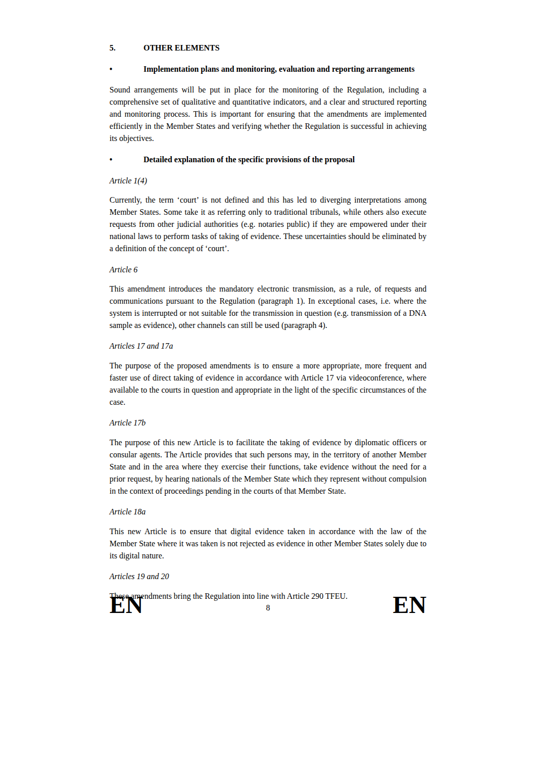5. Other elements
•Implementation plans and monitoring, evaluation and reporting arrangements
Sound arrangements will be put in place for the monitoring of the Regulation, including a comprehensive set of qualitative and quantitative indicators, and a clear and structured reporting and monitoring process. This is important for ensuring that the amendments are implemented efficiently in the Member States and verifying whether the Regulation is successful in achieving its objectives.
•Detailed explanation of the specific provisions of the proposal
Article 1(4)
Currently, the term ‘court’ is not defined and this has led to diverging interpretations among Member States. Some take it as referring only to traditional tribunals, while others also execute requests from other judicial authorities (e.g. notaries public) if they are empowered under their national laws to perform tasks of taking of evidence. These uncertainties should be eliminated by a definition of the concept of ‘court’.
Article 6
This amendment introduces the mandatory electronic transmission, as a rule, of requests and communications pursuant to the Regulation (paragraph 1). In exceptional cases, i.e. where the system is interrupted or not suitable for the transmission in question (e.g. transmission of a DNA sample as evidence), other channels can still be used (paragraph 4).
Articles 17 and 17a
The purpose of the proposed amendments is to ensure a more appropriate, more frequent and faster use of direct taking of evidence in accordance with Article 17 via videoconference, where available to the courts in question and appropriate in the light of the specific circumstances of the case.
Article 17b
The purpose of this new Article is to facilitate the taking of evidence by diplomatic officers or consular agents. The Article provides that such persons may, in the territory of another Member State and in the area where they exercise their functions, take evidence without the need for a prior request, by hearing nationals of the Member State which they represent without compulsion in the context of proceedings pending in the courts of that Member State.
Article 18a
This new Article is to ensure that digital evidence taken in accordance with the law of the Member State where it was taken is not rejected as evidence in other Member States solely due to its digital nature.
Articles 19 and 20
These amendments bring the Regulation into line with Article 290 TFEU.
EN 8 EN